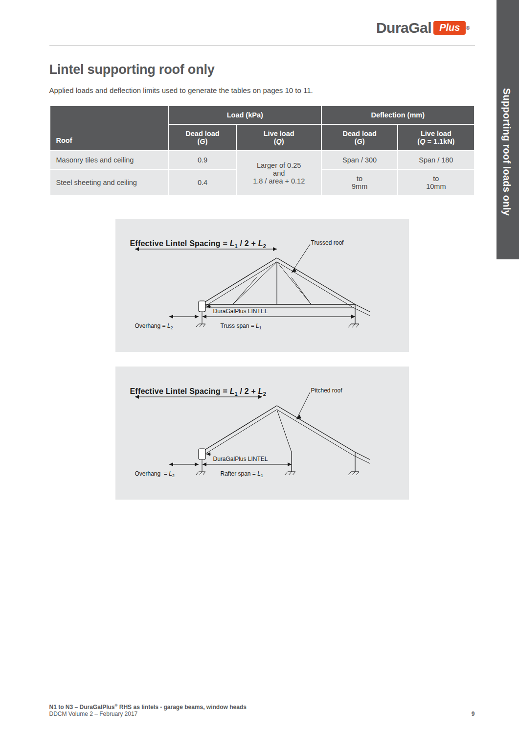Supporting roof loads only
DuraGal Plus®
Lintel supporting roof only
Applied loads and deflection limits used to generate the tables on pages 10 to 11.
| Roof | Load (kPa) | Deflection (mm) |
| --- | --- | --- |
| Dead load ( G ) | Live load ( Q ) | Dead load ( G ) | Live load ( Q = 1.1kN) |
| Masonry tiles and ceiling | 0.9 | Larger of 0.25 and 1.8 / area + 0.12 | Span / 300 | Span / 180 |
| Steel sheeting and ceiling | 0.4 | to 9mm | to 10mm |
Effective Lintel Spacing = L 1 / 2 + L 2
Trussed roof
DuraGalPlus LINTEL
Overhang = L 2
Truss span = L 1
Effective Lintel Spacing = L 1 / 2 + L 2
Pitched roof
DuraGalPlus LINTEL
Overhang = L 2
Rafter span = L 1
N1 to N3 – DuraGalPlus® RHS as lintels - garage beams, window heads
DDCM Volume 2 – February 20179